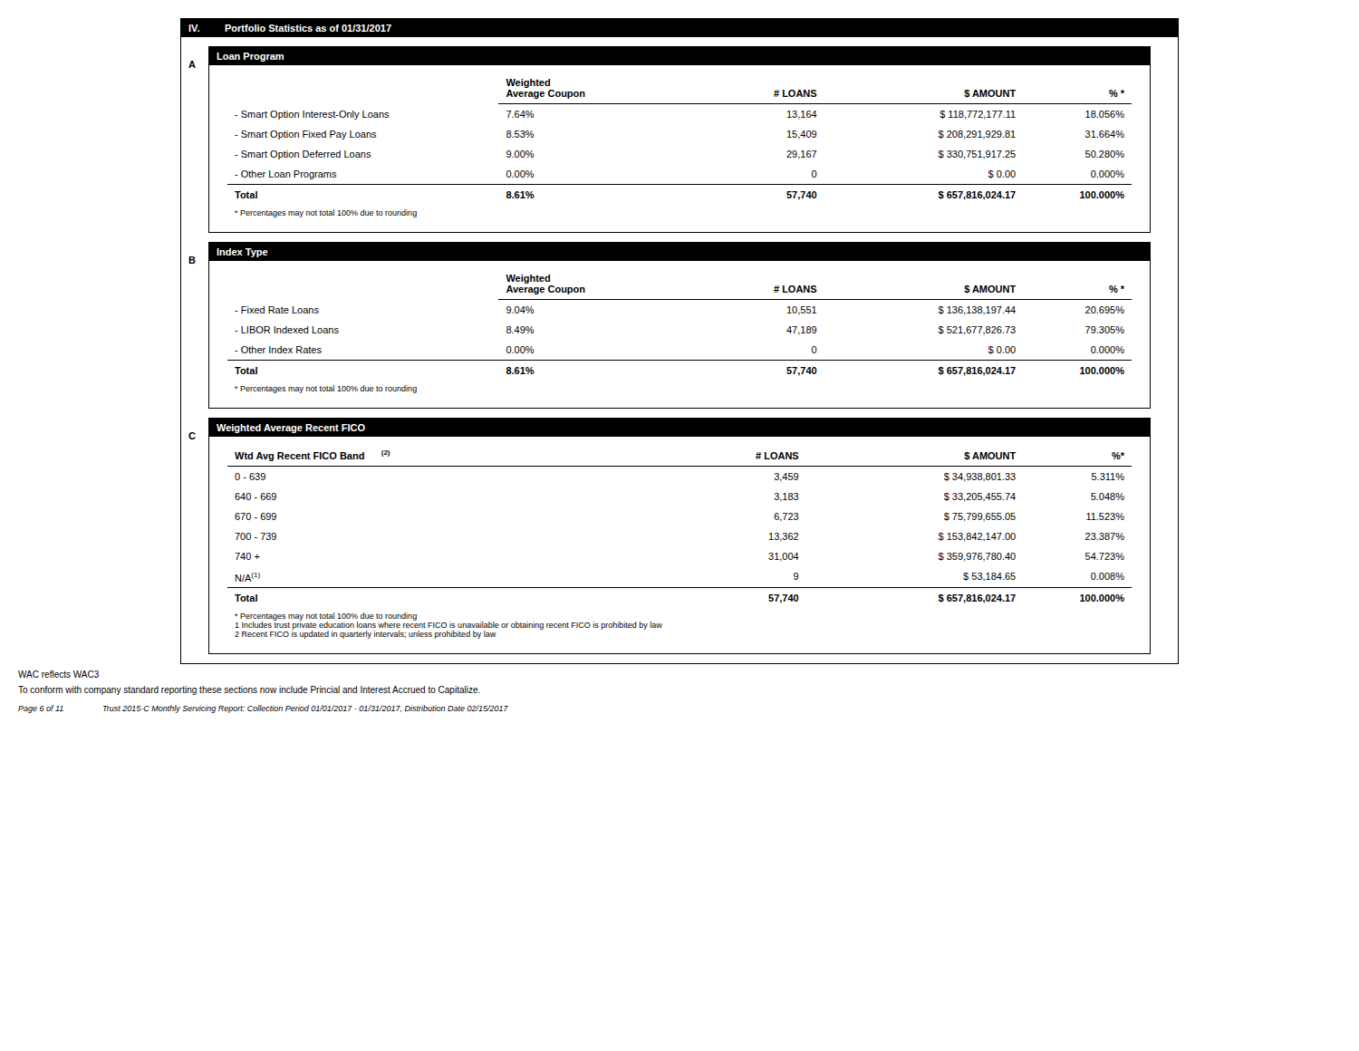IV. Portfolio Statistics as of 01/31/2017
A
Loan Program
| | Weighted Average Coupon | # LOANS | $ AMOUNT | % * |
| --- | --- | --- | --- | --- |
| - Smart Option Interest-Only Loans | 7.64% | 13,164 | $ 118,772,177.11 | 18.056% |
| - Smart Option Fixed Pay Loans | 8.53% | 15,409 | $ 208,291,929.81 | 31.664% |
| - Smart Option Deferred Loans | 9.00% | 29,167 | $ 330,751,917.25 | 50.280% |
| - Other Loan Programs | 0.00% | 0 | $ 0.00 | 0.000% |
| Total | 8.61% | 57,740 | $ 657,816,024.17 | 100.000% |
* Percentages may not total 100% due to rounding
B
Index Type
| | Weighted Average Coupon | # LOANS | $ AMOUNT | % * |
| --- | --- | --- | --- | --- |
| - Fixed Rate Loans | 9.04% | 10,551 | $ 136,138,197.44 | 20.695% |
| - LIBOR Indexed Loans | 8.49% | 47,189 | $ 521,677,826.73 | 79.305% |
| - Other Index Rates | 0.00% | 0 | $ 0.00 | 0.000% |
| Total | 8.61% | 57,740 | $ 657,816,024.17 | 100.000% |
* Percentages may not total 100% due to rounding
C
Weighted Average Recent FICO
| Wtd Avg Recent FICO Band (2) | # LOANS | $ AMOUNT | %* |
| --- | --- | --- | --- |
| 0 - 639 | 3,459 | $ 34,938,801.33 | 5.311% |
| 640 - 669 | 3,183 | $ 33,205,455.74 | 5.048% |
| 670 - 699 | 6,723 | $ 75,799,655.05 | 11.523% |
| 700 - 739 | 13,362 | $ 153,842,147.00 | 23.387% |
| 740 + | 31,004 | $ 359,976,780.40 | 54.723% |
| N/A (1) | 9 | $ 53,184.65 | 0.008% |
| Total | 57,740 | $ 657,816,024.17 | 100.000% |
* Percentages may not total 100% due to rounding
1 Includes trust private education loans where recent FICO is unavailable or obtaining recent FICO is prohibited by law
2 Recent FICO is updated in quarterly intervals; unless prohibited by law
WAC reflects WAC3
To conform with company standard reporting these sections now include Princial and Interest Accrued to Capitalize.
Page 6 of 11 Trust 2015-C Monthly Servicing Report: Collection Period 01/01/2017 - 01/31/2017, Distribution Date 02/15/2017